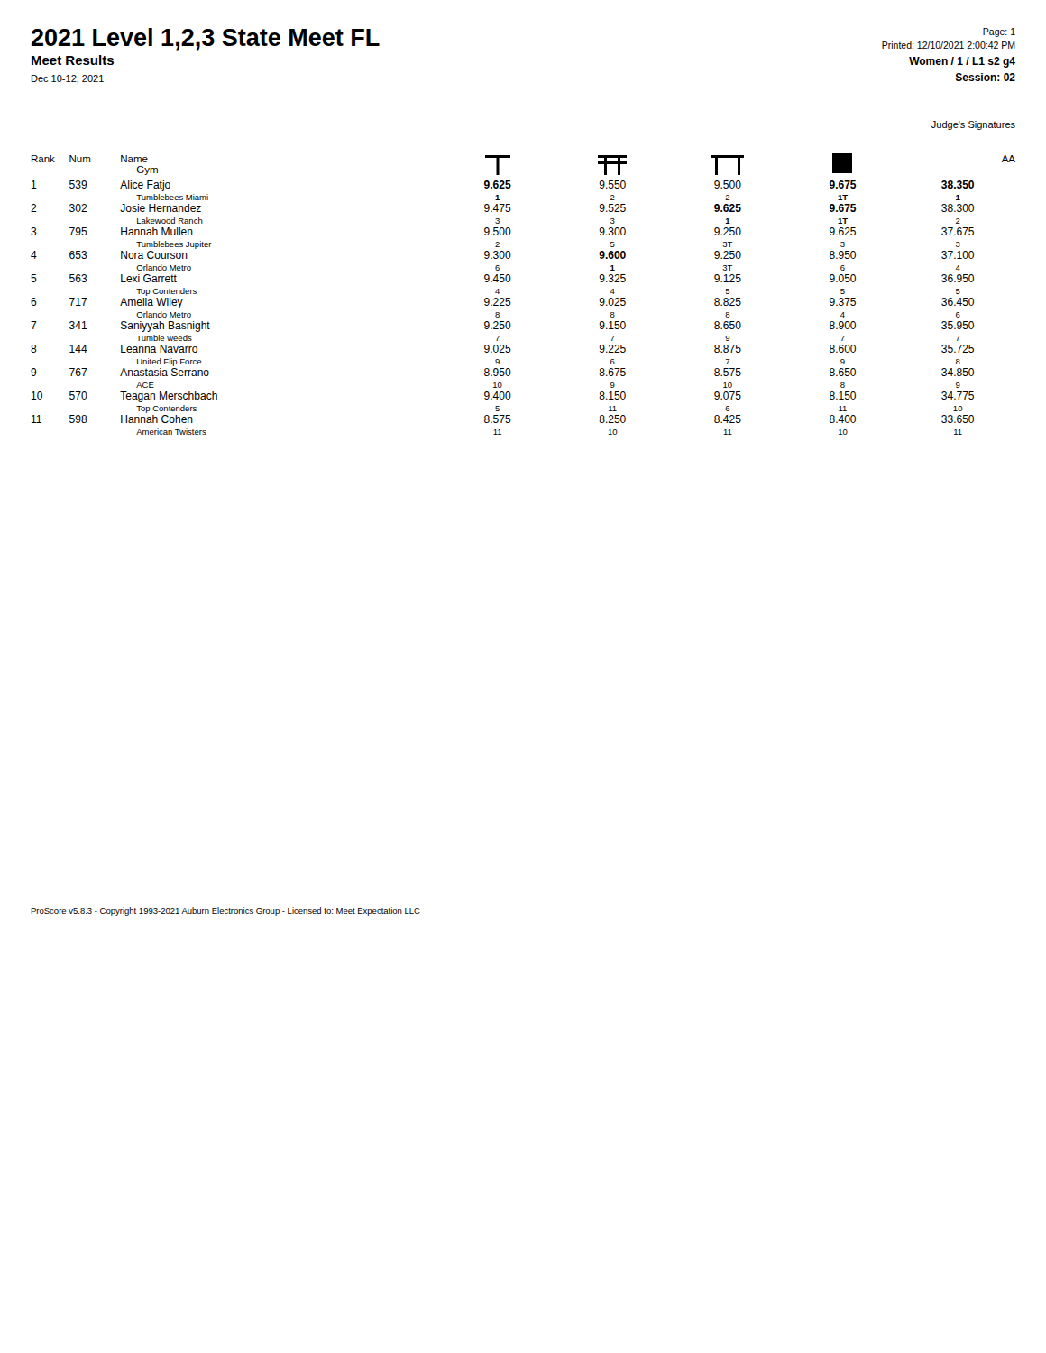2021 Level 1,2,3 State Meet FL
Meet Results
Dec 10-12, 2021
Page: 1
Printed: 12/10/2021 2:00:42 PM
Women / 1 / L1 s2 g4
Session: 02
Judge's Signatures
| Rank | Num | Name Gym | | | | | AA |
| --- | --- | --- | --- | --- | --- | --- | --- |
| 1 | 539 | Alice Fatjo Tumblebees Miami | 9.625 1 | 9.550 2 | 9.500 2 | 9.675 1T | 38.350 1 |
| 2 | 302 | Josie Hernandez Lakewood Ranch | 9.475 3 | 9.525 3 | 9.625 1 | 9.675 1T | 38.300 2 |
| 3 | 795 | Hannah Mullen Tumblebees Jupiter | 9.500 2 | 9.300 5 | 9.250 3T | 9.625 3 | 37.675 3 |
| 4 | 653 | Nora Courson Orlando Metro | 9.300 6 | 9.600 1 | 9.250 3T | 8.950 6 | 37.100 4 |
| 5 | 563 | Lexi Garrett Top Contenders | 9.450 4 | 9.325 4 | 9.125 5 | 9.050 5 | 36.950 5 |
| 6 | 717 | Amelia Wiley Orlando Metro | 9.225 8 | 9.025 8 | 8.825 8 | 9.375 4 | 36.450 6 |
| 7 | 341 | Saniyyah Basnight Tumble weeds | 9.250 7 | 9.150 7 | 8.650 9 | 8.900 7 | 35.950 7 |
| 8 | 144 | Leanna Navarro United Flip Force | 9.025 9 | 9.225 6 | 8.875 7 | 8.600 9 | 35.725 8 |
| 9 | 767 | Anastasia Serrano ACE | 8.950 10 | 8.675 9 | 8.575 10 | 8.650 8 | 34.850 9 |
| 10 | 570 | Teagan Merschbach Top Contenders | 9.400 5 | 8.150 11 | 9.075 6 | 8.150 11 | 34.775 10 |
| 11 | 598 | Hannah Cohen American Twisters | 8.575 11 | 8.250 10 | 8.425 11 | 8.400 10 | 33.650 11 |
ProScore v5.8.3 - Copyright 1993-2021 Auburn Electronics Group - Licensed to: Meet Expectation LLC